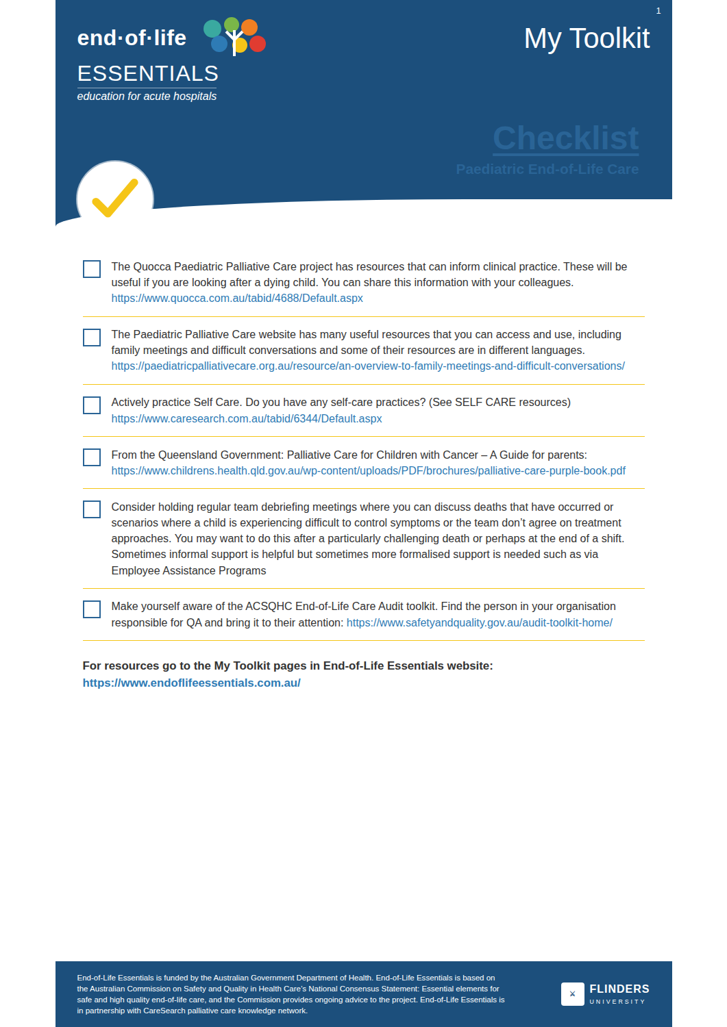1
end·of·life
ESSENTIALS
education for acute hospitals
My Toolkit
Checklist
Paediatric End-of-Life Care
The Quocca Paediatric Palliative Care project has resources that can inform clinical practice. These will be useful if you are looking after a dying child. You can share this information with your colleagues. https://www.quocca.com.au/tabid/4688/Default.aspx
The Paediatric Palliative Care website has many useful resources that you can access and use, including family meetings and difficult conversations and some of their resources are in different languages. https://paediatricpalliativecare.org.au/resource/an-overview-to-family-meetings-and-difficult-conversations/
Actively practice Self Care. Do you have any self-care practices? (See SELF CARE resources) https://www.caresearch.com.au/tabid/6344/Default.aspx
From the Queensland Government: Palliative Care for Children with Cancer – A Guide for parents: https://www.childrens.health.qld.gov.au/wp-content/uploads/PDF/brochures/palliative-care-purple-book.pdf
Consider holding regular team debriefing meetings where you can discuss deaths that have occurred or scenarios where a child is experiencing difficult to control symptoms or the team don’t agree on treatment approaches. You may want to do this after a particularly challenging death or perhaps at the end of a shift. Sometimes informal support is helpful but sometimes more formalised support is needed such as via Employee Assistance Programs
Make yourself aware of the ACSQHC End-of-Life Care Audit toolkit. Find the person in your organisation responsible for QA and bring it to their attention: https://www.safetyandquality.gov.au/audit-toolkit-home/
For resources go to the My Toolkit pages in End-of-Life Essentials website: https://www.endoflifeessentials.com.au/
End-of-Life Essentials is funded by the Australian Government Department of Health. End-of-Life Essentials is based on the Australian Commission on Safety and Quality in Health Care’s National Consensus Statement: Essential elements for safe and high quality end-of-life care, and the Commission provides ongoing advice to the project. End-of-Life Essentials is in partnership with CareSearch palliative care knowledge network.
⚔ FLINDERS UNIVERSITY